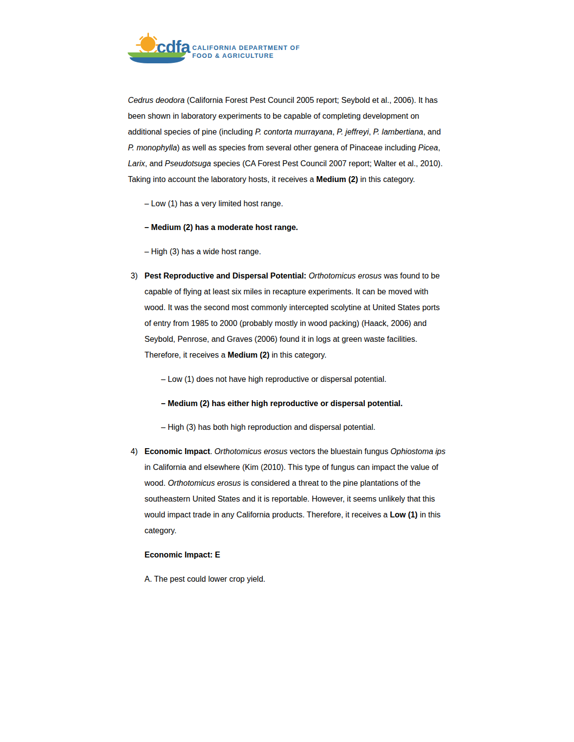cdfa
California Department of
Food & Agriculture
Cedrus deodora (California Forest Pest Council 2005 report; Seybold et al., 2006). It has been shown in laboratory experiments to be capable of completing development on additional species of pine (including P. contorta murrayana, P. jeffreyi, P. lambertiana, and P. monophylla) as well as species from several other genera of Pinaceae including Picea, Larix, and Pseudotsuga species (CA Forest Pest Council 2007 report; Walter et al., 2010). Taking into account the laboratory hosts, it receives a Medium (2) in this category.
– Low (1) has a very limited host range.
– Medium (2) has a moderate host range.
– High (3) has a wide host range.
Pest Reproductive and Dispersal Potential: Orthotomicus erosus was found to be capable of flying at least six miles in recapture experiments. It can be moved with wood. It was the second most commonly intercepted scolytine at United States ports of entry from 1985 to 2000 (probably mostly in wood packing) (Haack, 2006) and Seybold, Penrose, and Graves (2006) found it in logs at green waste facilities. Therefore, it receives a Medium (2) in this category.
– Low (1) does not have high reproductive or dispersal potential.
– Medium (2) has either high reproductive or dispersal potential.
– High (3) has both high reproduction and dispersal potential.
Economic Impact. Orthotomicus erosus vectors the bluestain fungus Ophiostoma ips in California and elsewhere (Kim (2010). This type of fungus can impact the value of wood. Orthotomicus erosus is considered a threat to the pine plantations of the southeastern United States and it is reportable. However, it seems unlikely that this would impact trade in any California products. Therefore, it receives a Low (1) in this category.
Economic Impact: E
A. The pest could lower crop yield.